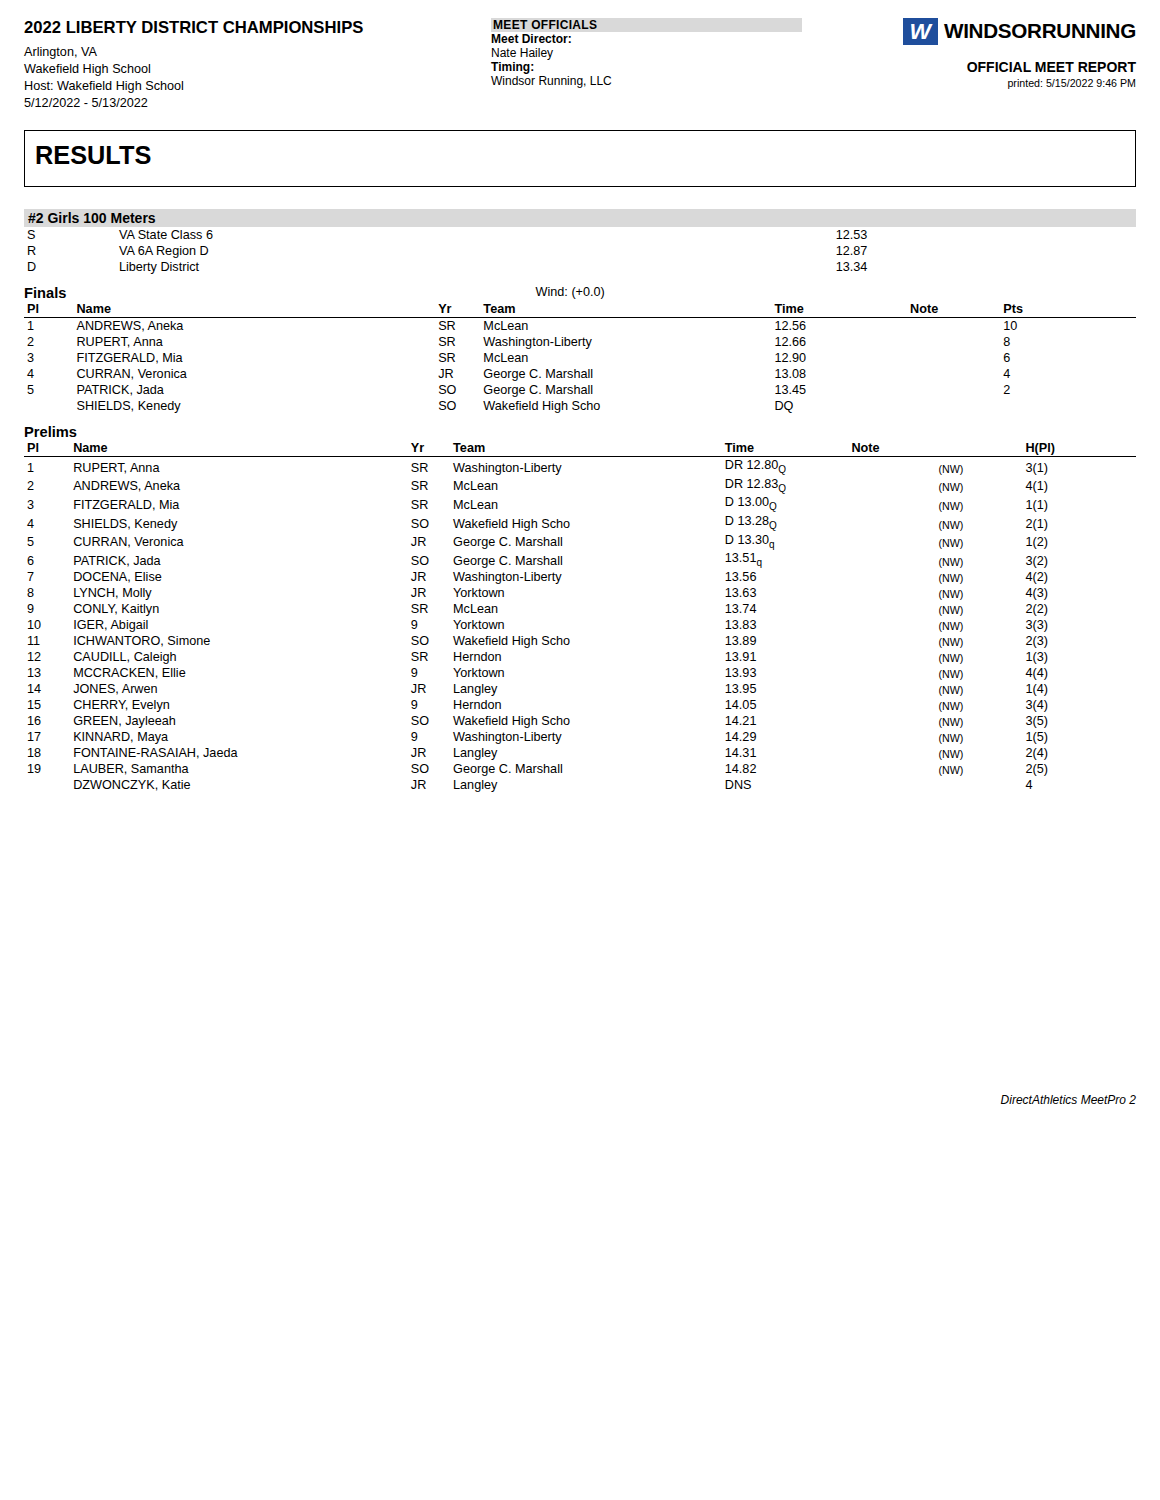2022 LIBERTY DISTRICT CHAMPIONSHIPS
Arlington, VA
Wakefield High School
Host: Wakefield High School
5/12/2022 - 5/13/2022
MEET OFFICIALS
Meet Director:
Nate Hailey
Timing:
Windsor Running, LLC
WWINDSORRUNNING
OFFICIAL MEET REPORT
printed: 5/15/2022 9:46 PM
RESULTS
#2 Girls 100 Meters
| S | VA State Class 6 | 12.53 |
| R | VA 6A Region D | 12.87 |
| D | Liberty District | 13.34 |
Finals Wind: (+0.0)
| Pl | Name | Yr | Team | Time | Note | Pts |
| --- | --- | --- | --- | --- | --- | --- |
| 1 | ANDREWS, Aneka | SR | McLean | 12.56 | | 10 |
| 2 | RUPERT, Anna | SR | Washington-Liberty | 12.66 | | 8 |
| 3 | FITZGERALD, Mia | SR | McLean | 12.90 | | 6 |
| 4 | CURRAN, Veronica | JR | George C. Marshall | 13.08 | | 4 |
| 5 | PATRICK, Jada | SO | George C. Marshall | 13.45 | | 2 |
| | SHIELDS, Kenedy | SO | Wakefield High Scho | DQ | | |
Prelims
| Pl | Name | Yr | Team | Time | Note | | H(Pl) |
| --- | --- | --- | --- | --- | --- | --- | --- |
| 1 | RUPERT, Anna | SR | Washington-Liberty | DR 12.80 Q | | (NW) | 3(1) |
| 2 | ANDREWS, Aneka | SR | McLean | DR 12.83 Q | | (NW) | 4(1) |
| 3 | FITZGERALD, Mia | SR | McLean | D 13.00 Q | | (NW) | 1(1) |
| 4 | SHIELDS, Kenedy | SO | Wakefield High Scho | D 13.28 Q | | (NW) | 2(1) |
| 5 | CURRAN, Veronica | JR | George C. Marshall | D 13.30 q | | (NW) | 1(2) |
| 6 | PATRICK, Jada | SO | George C. Marshall | 13.51 q | | (NW) | 3(2) |
| 7 | DOCENA, Elise | JR | Washington-Liberty | 13.56 | | (NW) | 4(2) |
| 8 | LYNCH, Molly | JR | Yorktown | 13.63 | | (NW) | 4(3) |
| 9 | CONLY, Kaitlyn | SR | McLean | 13.74 | | (NW) | 2(2) |
| 10 | IGER, Abigail | 9 | Yorktown | 13.83 | | (NW) | 3(3) |
| 11 | ICHWANTORO, Simone | SO | Wakefield High Scho | 13.89 | | (NW) | 2(3) |
| 12 | CAUDILL, Caleigh | SR | Herndon | 13.91 | | (NW) | 1(3) |
| 13 | MCCRACKEN, Ellie | 9 | Yorktown | 13.93 | | (NW) | 4(4) |
| 14 | JONES, Arwen | JR | Langley | 13.95 | | (NW) | 1(4) |
| 15 | CHERRY, Evelyn | 9 | Herndon | 14.05 | | (NW) | 3(4) |
| 16 | GREEN, Jayleeah | SO | Wakefield High Scho | 14.21 | | (NW) | 3(5) |
| 17 | KINNARD, Maya | 9 | Washington-Liberty | 14.29 | | (NW) | 1(5) |
| 18 | FONTAINE-RASAIAH, Jaeda | JR | Langley | 14.31 | | (NW) | 2(4) |
| 19 | LAUBER, Samantha | SO | George C. Marshall | 14.82 | | (NW) | 2(5) |
| | DZWONCZYK, Katie | JR | Langley | DNS | | | 4 |
DirectAthletics MeetPro 2